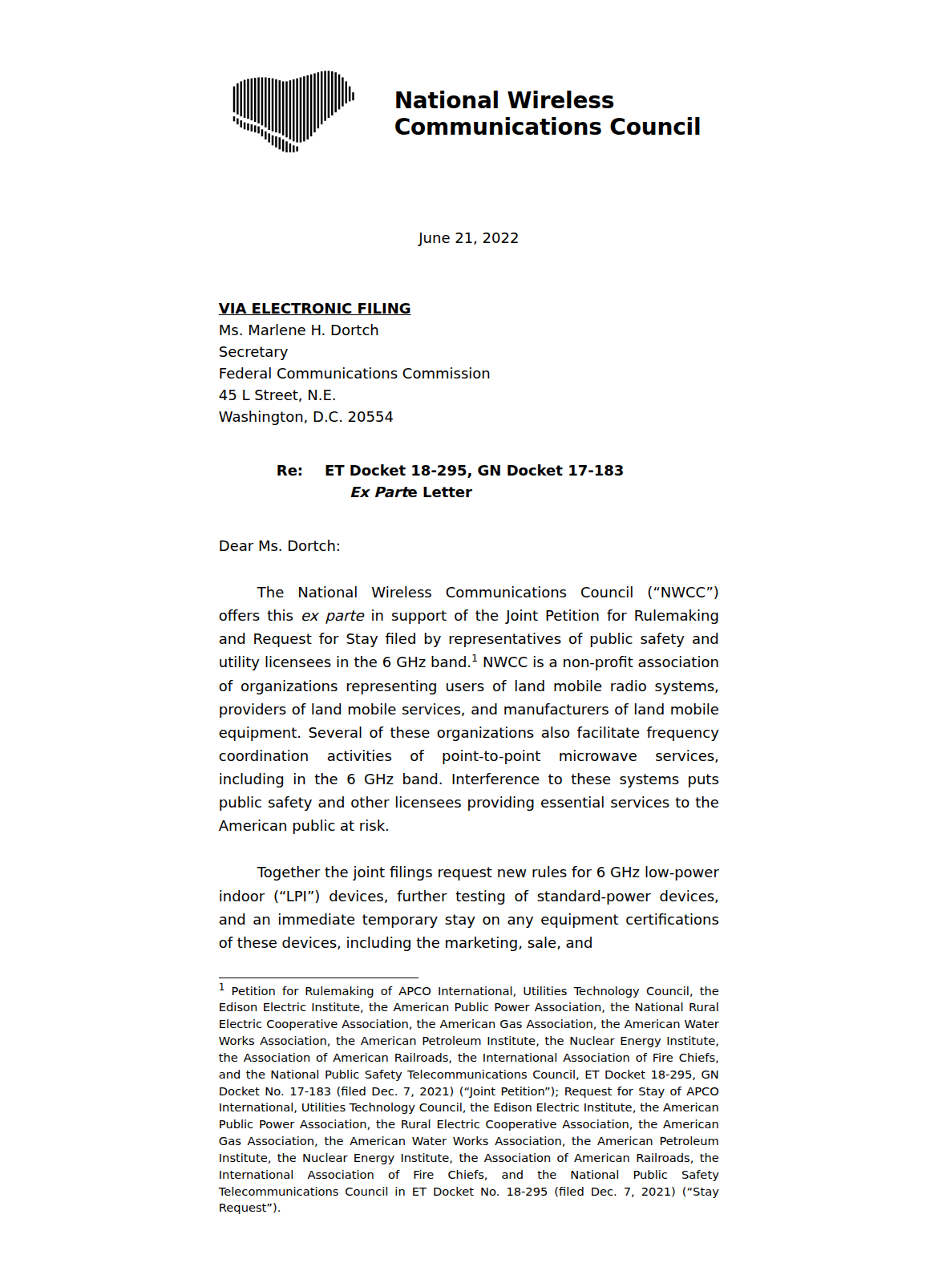National Wireless
Communications Council
June 21, 2022
VIA ELECTRONIC FILING
Ms. Marlene H. Dortch
Secretary
Federal Communications Commission
45 L Street, N.E.
Washington, D.C. 20554
Re: ET Docket 18-295, GN Docket 17-183
Ex Part e Letter
Dear Ms. Dortch:
The National Wireless Communications Council (“NWCC”) offers this ex parte in support of the Joint Petition for Rulemaking and Request for Stay filed by representatives of public safety and utility licensees in the 6 GHz band.1 NWCC is a non-profit association of organizations representing users of land mobile radio systems, providers of land mobile services, and manufacturers of land mobile equipment. Several of these organizations also facilitate frequency coordination activities of point-to-point microwave services, including in the 6 GHz band. Interference to these systems puts public safety and other licensees providing essential services to the American public at risk.
Together the joint filings request new rules for 6 GHz low-power indoor (“LPI”) devices, further testing of standard-power devices, and an immediate temporary stay on any equipment certifications of these devices, including the marketing, sale, and
1 Petition for Rulemaking of APCO International, Utilities Technology Council, the Edison Electric Institute, the American Public Power Association, the National Rural Electric Cooperative Association, the American Gas Association, the American Water Works Association, the American Petroleum Institute, the Nuclear Energy Institute, the Association of American Railroads, the International Association of Fire Chiefs, and the National Public Safety Telecommunications Council, ET Docket 18-295, GN Docket No. 17-183 (filed Dec. 7, 2021) (“Joint Petition”); Request for Stay of APCO International, Utilities Technology Council, the Edison Electric Institute, the American Public Power Association, the Rural Electric Cooperative Association, the American Gas Association, the American Water Works Association, the American Petroleum Institute, the Nuclear Energy Institute, the Association of American Railroads, the International Association of Fire Chiefs, and the National Public Safety Telecommunications Council in ET Docket No. 18-295 (filed Dec. 7, 2021) (“Stay Request”).